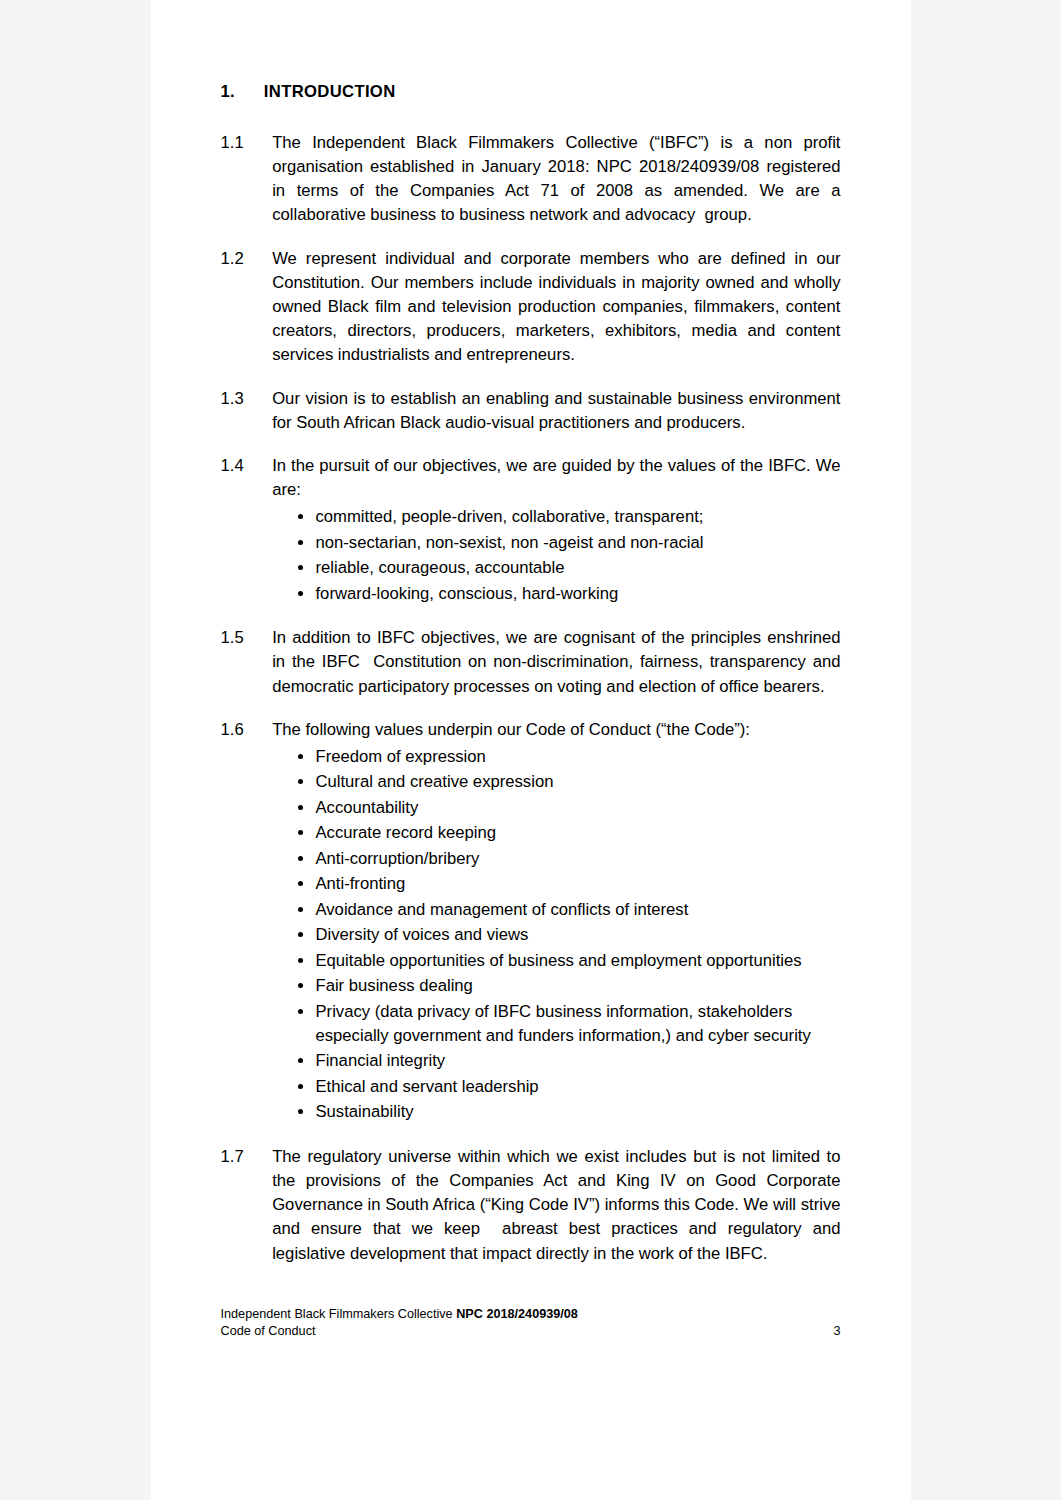1. INTRODUCTION
1.1
The Independent Black Filmmakers Collective (“IBFC”) is a non profit organisation established in January 2018: NPC 2018/240939/08 registered in terms of the Companies Act 71 of 2008 as amended. We are a collaborative business to business network and advocacy group.
1.2
We represent individual and corporate members who are defined in our Constitution. Our members include individuals in majority owned and wholly owned Black film and television production companies, filmmakers, content creators, directors, producers, marketers, exhibitors, media and content services industrialists and entrepreneurs.
1.3
Our vision is to establish an enabling and sustainable business environment for South African Black audio-visual practitioners and producers.
1.4
In the pursuit of our objectives, we are guided by the values of the IBFC. We are:
committed, people-driven, collaborative, transparent;
non-sectarian, non-sexist, non -ageist and non-racial
reliable, courageous, accountable
forward-looking, conscious, hard-working
1.5
In addition to IBFC objectives, we are cognisant of the principles enshrined in the IBFC Constitution on non-discrimination, fairness, transparency and democratic participatory processes on voting and election of office bearers.
1.6
The following values underpin our Code of Conduct (“the Code”):
Freedom of expression
Cultural and creative expression
Accountability
Accurate record keeping
Anti-corruption/bribery
Anti-fronting
Avoidance and management of conflicts of interest
Diversity of voices and views
Equitable opportunities of business and employment opportunities
Fair business dealing
Privacy (data privacy of IBFC business information, stakeholders especially government and funders information,) and cyber security
Financial integrity
Ethical and servant leadership
Sustainability
1.7
The regulatory universe within which we exist includes but is not limited to the provisions of the Companies Act and King IV on Good Corporate Governance in South Africa (“King Code IV”) informs this Code. We will strive and ensure that we keep abreast best practices and regulatory and legislative development that impact directly in the work of the IBFC.
Independent Black Filmmakers Collective NPC 2018/240939/08 Code of Conduct
3